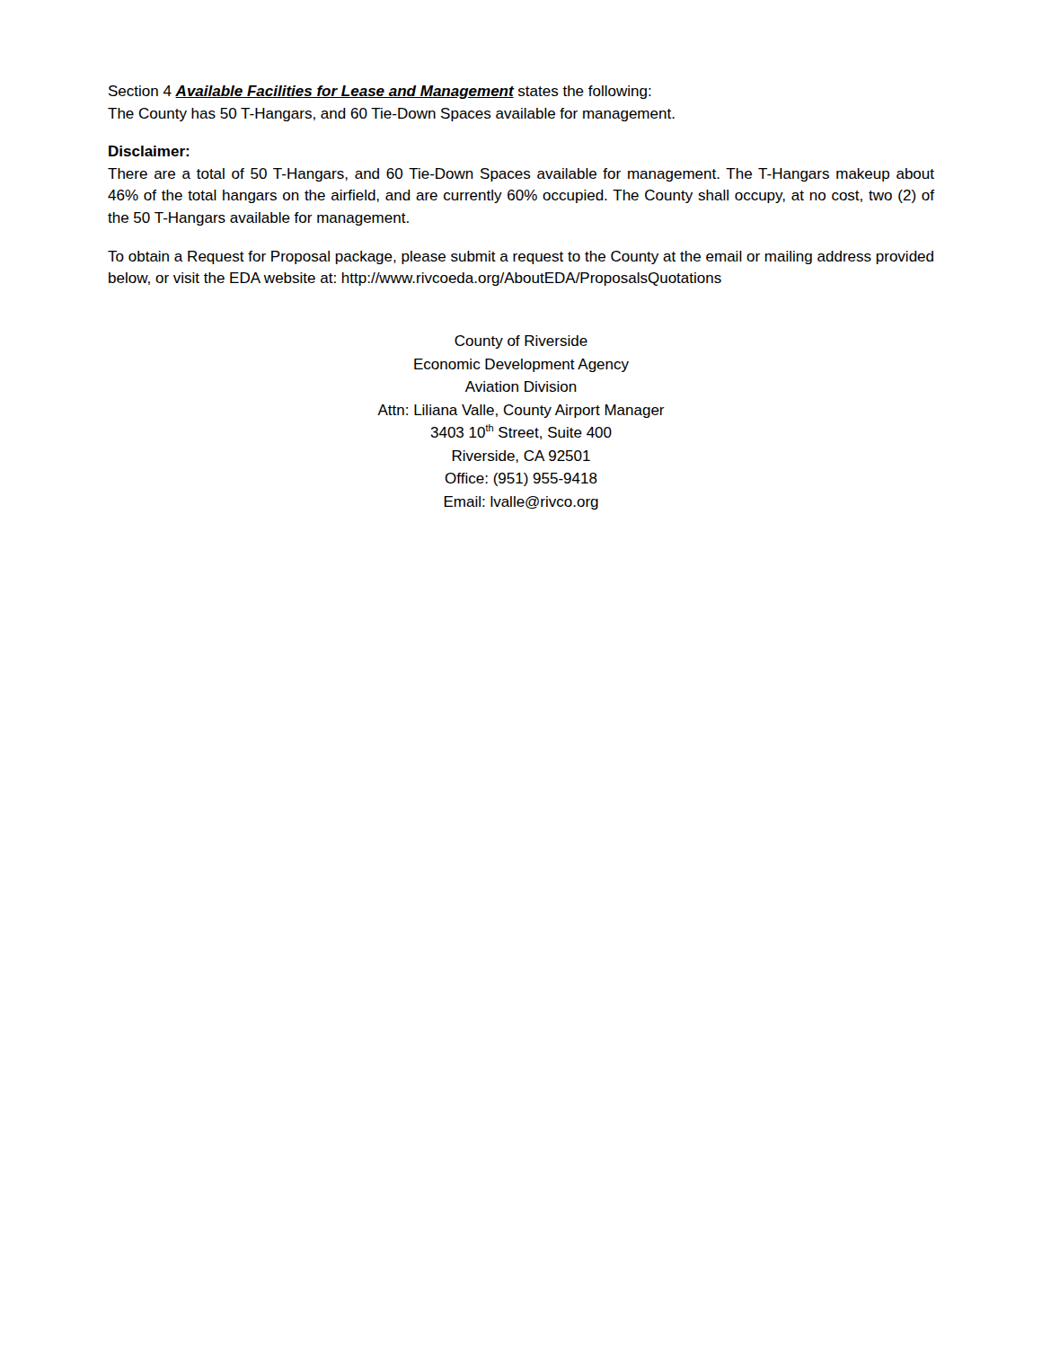Section 4 Available Facilities for Lease and Management states the following:
The County has 50 T-Hangars, and 60 Tie-Down Spaces available for management.
Disclaimer:
There are a total of 50 T-Hangars, and 60 Tie-Down Spaces available for management. The T-Hangars makeup about 46% of the total hangars on the airfield, and are currently 60% occupied. The County shall occupy, at no cost, two (2) of the 50 T-Hangars available for management.
To obtain a Request for Proposal package, please submit a request to the County at the email or mailing address provided below, or visit the EDA website at: http://www.rivcoeda.org/AboutEDA/ProposalsQuotations
County of Riverside
Economic Development Agency
Aviation Division
Attn: Liliana Valle, County Airport Manager
3403 10th Street, Suite 400
Riverside, CA 92501
Office: (951) 955-9418
Email: lvalle@rivco.org